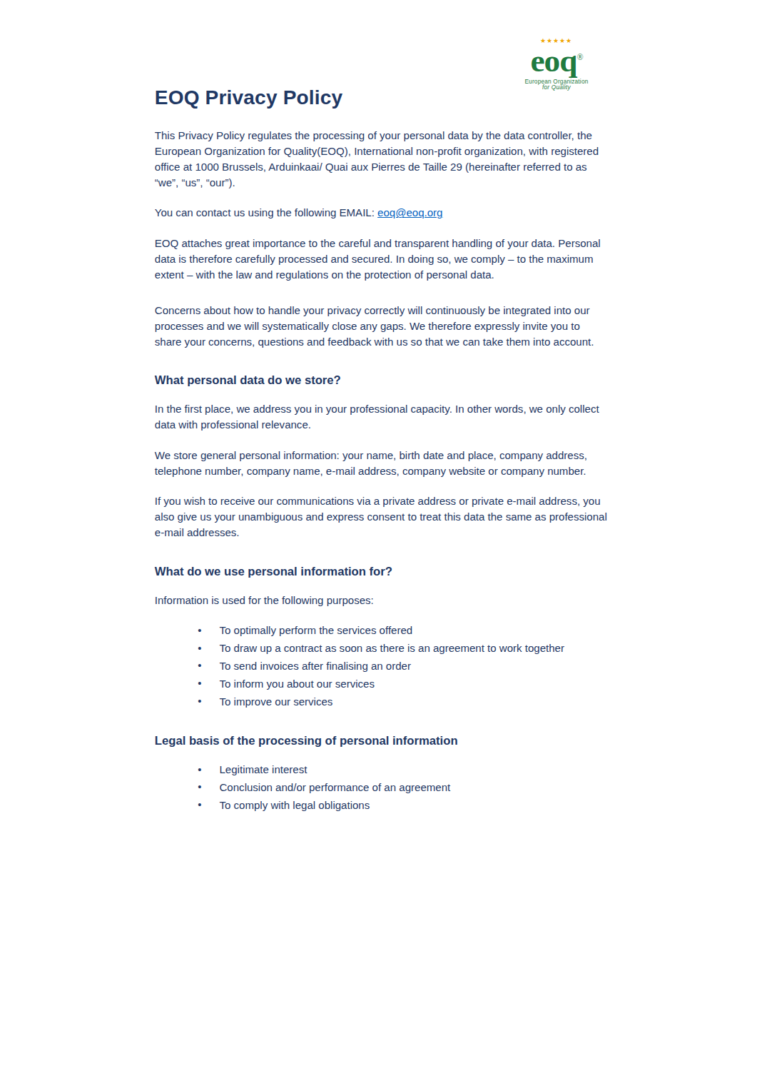★★★★★
eoq®
European Organization
for Quality
EOQ Privacy Policy
This Privacy Policy regulates the processing of your personal data by the data controller, the European Organization for Quality(EOQ), International non-profit organization, with registered office at 1000 Brussels, Arduinkaai/ Quai aux Pierres de Taille 29 (hereinafter referred to as “we”, “us”, “our”).
You can contact us using the following EMAIL: eoq@eoq.org
EOQ attaches great importance to the careful and transparent handling of your data. Personal data is therefore carefully processed and secured. In doing so, we comply – to the maximum extent – with the law and regulations on the protection of personal data.
Concerns about how to handle your privacy correctly will continuously be integrated into our processes and we will systematically close any gaps. We therefore expressly invite you to share your concerns, questions and feedback with us so that we can take them into account.
What personal data do we store?
In the first place, we address you in your professional capacity. In other words, we only collect data with professional relevance.
We store general personal information: your name, birth date and place, company address, telephone number, company name, e-mail address, company website or company number.
If you wish to receive our communications via a private address or private e-mail address, you also give us your unambiguous and express consent to treat this data the same as professional e-mail addresses.
What do we use personal information for?
Information is used for the following purposes:
To optimally perform the services offered
To draw up a contract as soon as there is an agreement to work together
To send invoices after finalising an order
To inform you about our services
To improve our services
Legal basis of the processing of personal information
Legitimate interest
Conclusion and/or performance of an agreement
To comply with legal obligations